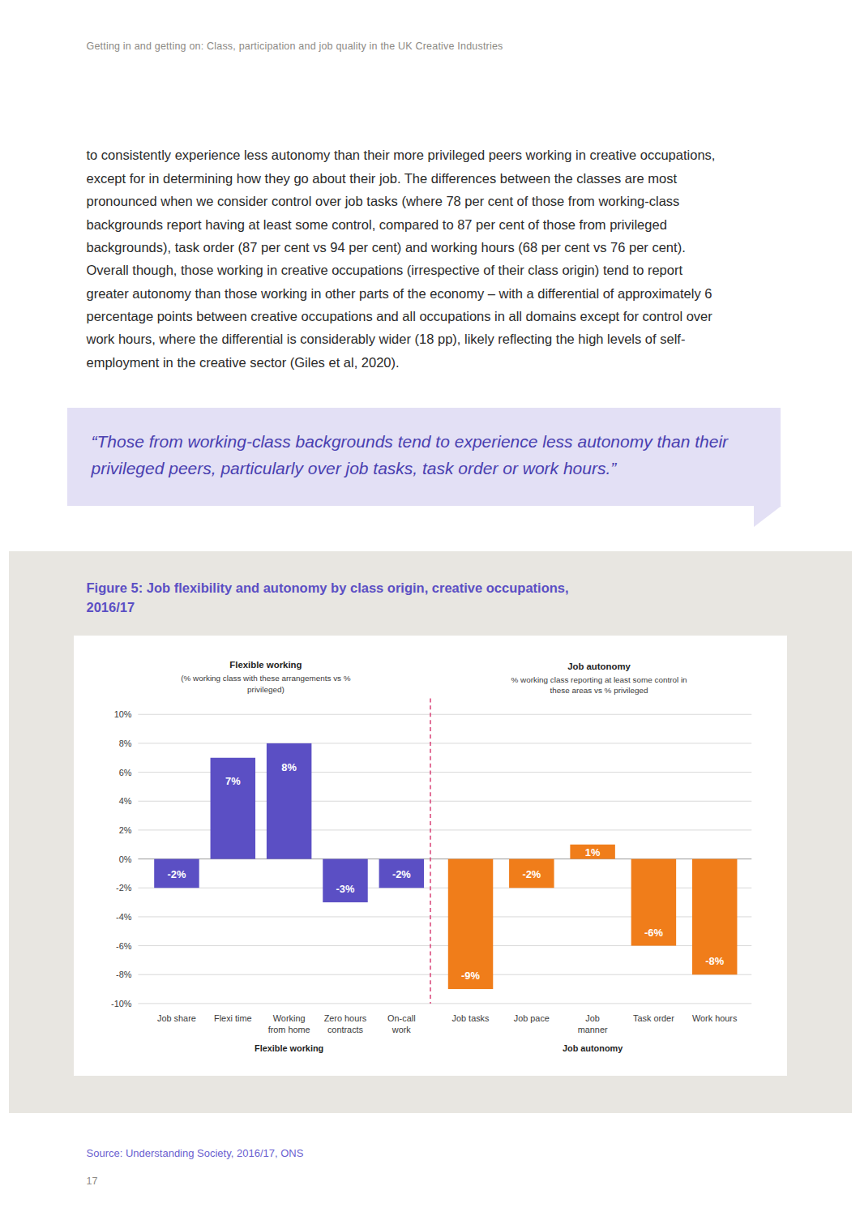Getting in and getting on: Class, participation and job quality in the UK Creative Industries
to consistently experience less autonomy than their more privileged peers working in creative occupations, except for in determining how they go about their job. The differences between the classes are most pronounced when we consider control over job tasks (where 78 per cent of those from working-class backgrounds report having at least some control, compared to 87 per cent of those from privileged backgrounds), task order (87 per cent vs 94 per cent) and working hours (68 per cent vs 76 per cent). Overall though, those working in creative occupations (irrespective of their class origin) tend to report greater autonomy than those working in other parts of the economy – with a differential of approximately 6 percentage points between creative occupations and all occupations in all domains except for control over work hours, where the differential is considerably wider (18 pp), likely reflecting the high levels of self-employment in the creative sector (Giles et al, 2020).
“Those from working-class backgrounds tend to experience less autonomy than their privileged peers, particularly over job tasks, task order or work hours.”
Figure 5: Job flexibility and autonomy by class origin, creative occupations,
2016/17
Flexible working (% working class with these arrangements vs % privileged) Job autonomy % working class reporting at least some control in these areas vs % privileged 10% 8% 6% 4% 2% 0% -2% -4% -6% -8% -10% -2% 7% 8% -3% -2% -9% -2% 1% -6% -8% Job share Flexi time Working from home Zero hours contracts On-call work Job tasks Job pace Job manner Task order Work hours Flexible working Job autonomy
Source: Understanding Society, 2016/17, ONS
17